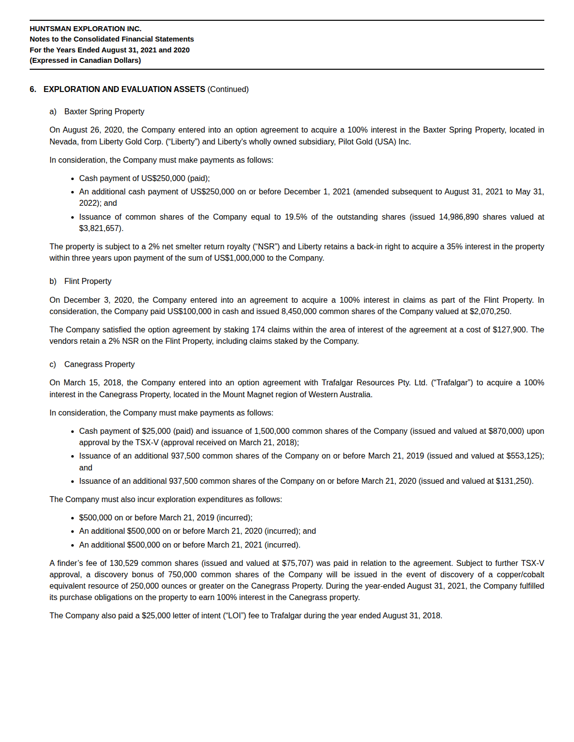HUNTSMAN EXPLORATION INC.
Notes to the Consolidated Financial Statements
For the Years Ended August 31, 2021 and 2020
(Expressed in Canadian Dollars)
6. EXPLORATION AND EVALUATION ASSETS (Continued)
a) Baxter Spring Property
On August 26, 2020, the Company entered into an option agreement to acquire a 100% interest in the Baxter Spring Property, located in Nevada, from Liberty Gold Corp. (“Liberty”) and Liberty's wholly owned subsidiary, Pilot Gold (USA) Inc.
In consideration, the Company must make payments as follows:
Cash payment of US$250,000 (paid);
An additional cash payment of US$250,000 on or before December 1, 2021 (amended subsequent to August 31, 2021 to May 31, 2022); and
Issuance of common shares of the Company equal to 19.5% of the outstanding shares (issued 14,986,890 shares valued at $3,821,657).
The property is subject to a 2% net smelter return royalty (“NSR”) and Liberty retains a back-in right to acquire a 35% interest in the property within three years upon payment of the sum of US$1,000,000 to the Company.
b) Flint Property
On December 3, 2020, the Company entered into an agreement to acquire a 100% interest in claims as part of the Flint Property. In consideration, the Company paid US$100,000 in cash and issued 8,450,000 common shares of the Company valued at $2,070,250.
The Company satisfied the option agreement by staking 174 claims within the area of interest of the agreement at a cost of $127,900. The vendors retain a 2% NSR on the Flint Property, including claims staked by the Company.
c) Canegrass Property
On March 15, 2018, the Company entered into an option agreement with Trafalgar Resources Pty. Ltd. (“Trafalgar”) to acquire a 100% interest in the Canegrass Property, located in the Mount Magnet region of Western Australia.
In consideration, the Company must make payments as follows:
Cash payment of $25,000 (paid) and issuance of 1,500,000 common shares of the Company (issued and valued at $870,000) upon approval by the TSX-V (approval received on March 21, 2018);
Issuance of an additional 937,500 common shares of the Company on or before March 21, 2019 (issued and valued at $553,125); and
Issuance of an additional 937,500 common shares of the Company on or before March 21, 2020 (issued and valued at $131,250).
The Company must also incur exploration expenditures as follows:
$500,000 on or before March 21, 2019 (incurred);
An additional $500,000 on or before March 21, 2020 (incurred); and
An additional $500,000 on or before March 21, 2021 (incurred).
A finder’s fee of 130,529 common shares (issued and valued at $75,707) was paid in relation to the agreement. Subject to further TSX-V approval, a discovery bonus of 750,000 common shares of the Company will be issued in the event of discovery of a copper/cobalt equivalent resource of 250,000 ounces or greater on the Canegrass Property. During the year-ended August 31, 2021, the Company fulfilled its purchase obligations on the property to earn 100% interest in the Canegrass property.
The Company also paid a $25,000 letter of intent (“LOI”) fee to Trafalgar during the year ended August 31, 2018.